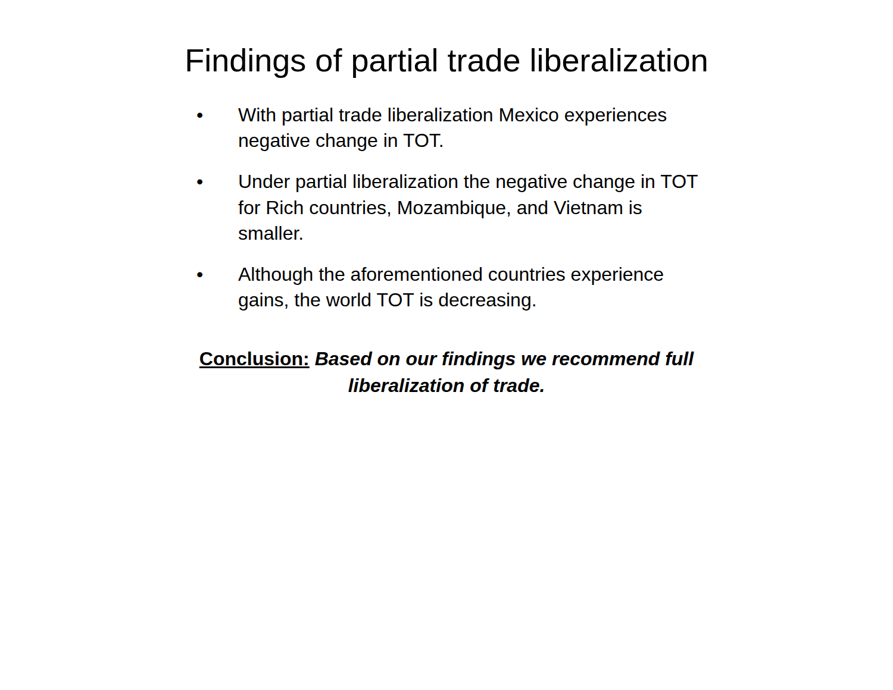Findings of partial trade liberalization
With partial trade liberalization Mexico experiences negative change in TOT.
Under partial liberalization the negative change in TOT for Rich countries, Mozambique, and Vietnam is smaller.
Although the aforementioned countries experience gains, the world TOT is decreasing.
Conclusion: Based on our findings we recommend full liberalization of trade.